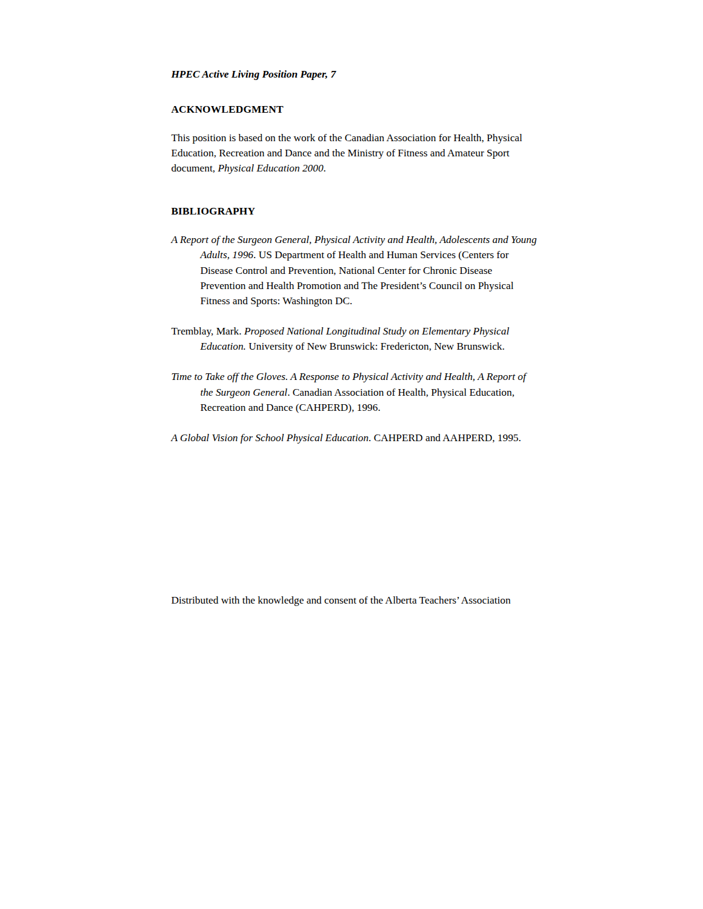HPEC Active Living Position Paper, 7
ACKNOWLEDGMENT
This position is based on the work of the Canadian Association for Health, Physical Education, Recreation and Dance and the Ministry of Fitness and Amateur Sport document, Physical Education 2000.
BIBLIOGRAPHY
A Report of the Surgeon General, Physical Activity and Health, Adolescents and Young Adults, 1996. US Department of Health and Human Services (Centers for Disease Control and Prevention, National Center for Chronic Disease Prevention and Health Promotion and The President’s Council on Physical Fitness and Sports: Washington DC.
Tremblay, Mark. Proposed National Longitudinal Study on Elementary Physical Education. University of New Brunswick: Fredericton, New Brunswick.
Time to Take off the Gloves. A Response to Physical Activity and Health, A Report of the Surgeon General. Canadian Association of Health, Physical Education, Recreation and Dance (CAHPERD), 1996.
A Global Vision for School Physical Education. CAHPERD and AAHPERD, 1995.
Distributed with the knowledge and consent of the Alberta Teachers’ Association